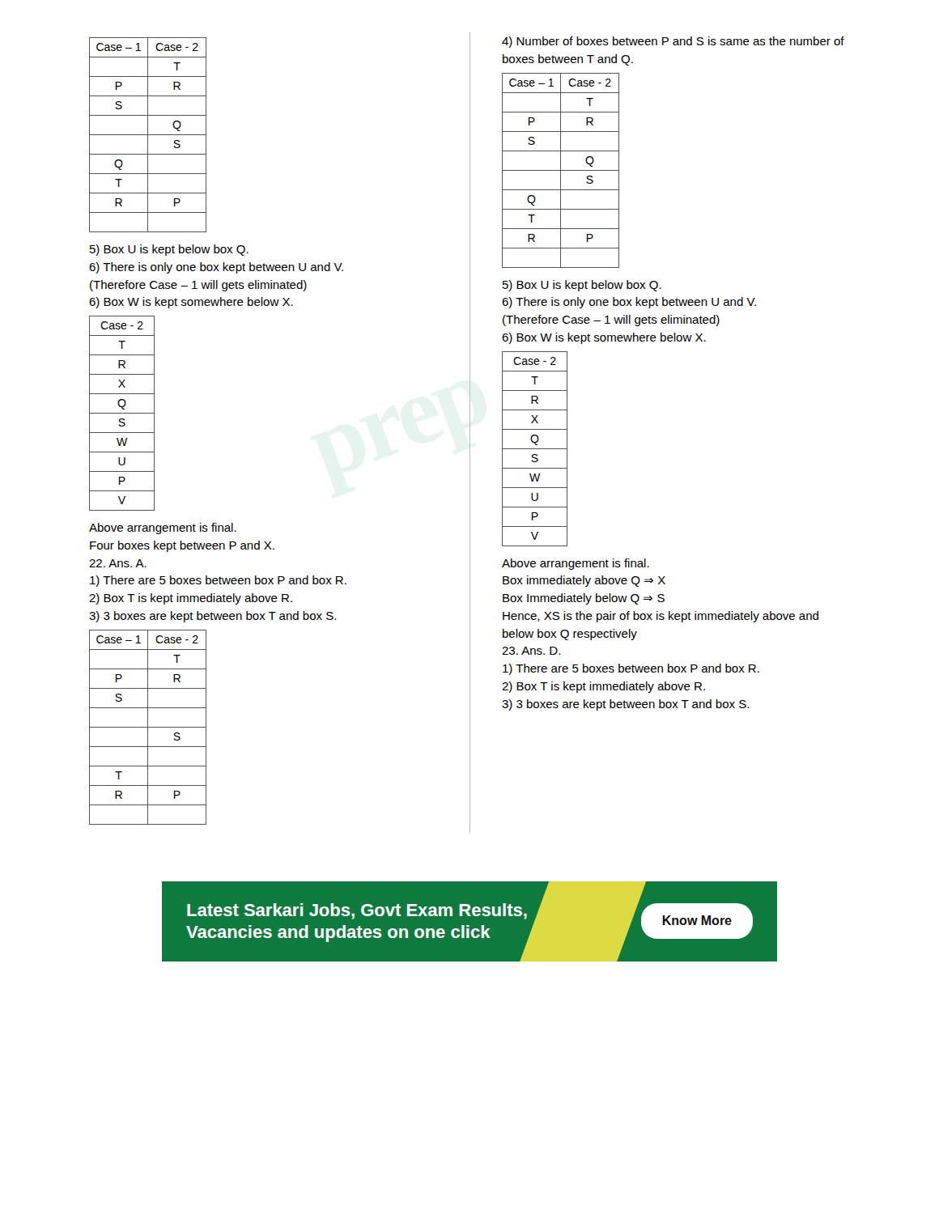prep
| Case – 1 | Case - 2 |
| --- | --- |
| | T |
| P | R |
| S | |
| | Q |
| | S |
| Q | |
| T | |
| R | P |
5) Box U is kept below box Q.
6) There is only one box kept between U and V.
(Therefore Case – 1 will gets eliminated)
6) Box W is kept somewhere below X.
| Case - 2 |
| --- |
| T |
| R |
| X |
| Q |
| S |
| W |
| U |
| P |
| V |
Above arrangement is final.
Four boxes kept between P and X.
22. Ans. A.
1) There are 5 boxes between box P and box R.
2) Box T is kept immediately above R.
3) 3 boxes are kept between box T and box S.
| Case – 1 | Case - 2 |
| --- | --- |
| | T |
| P | R |
| S | |
| | S |
| T | |
| R | P |
4) Number of boxes between P and S is same as the number of boxes between T and Q.
| Case – 1 | Case - 2 |
| --- | --- |
| | T |
| P | R |
| S | |
| | Q |
| | S |
| Q | |
| T | |
| R | P |
5) Box U is kept below box Q.
6) There is only one box kept between U and V.
(Therefore Case – 1 will gets eliminated)
6) Box W is kept somewhere below X.
| Case - 2 |
| --- |
| T |
| R |
| X |
| Q |
| S |
| W |
| U |
| P |
| V |
Above arrangement is final.
Box immediately above Q ⇒ X
Box Immediately below Q ⇒ S
Hence, XS is the pair of box is kept immediately above and below box Q respectively
23. Ans. D.
1) There are 5 boxes between box P and box R.
2) Box T is kept immediately above R.
3) 3 boxes are kept between box T and box S.
Latest Sarkari Jobs, Govt Exam Results,
Vacancies and updates on one click
Know More